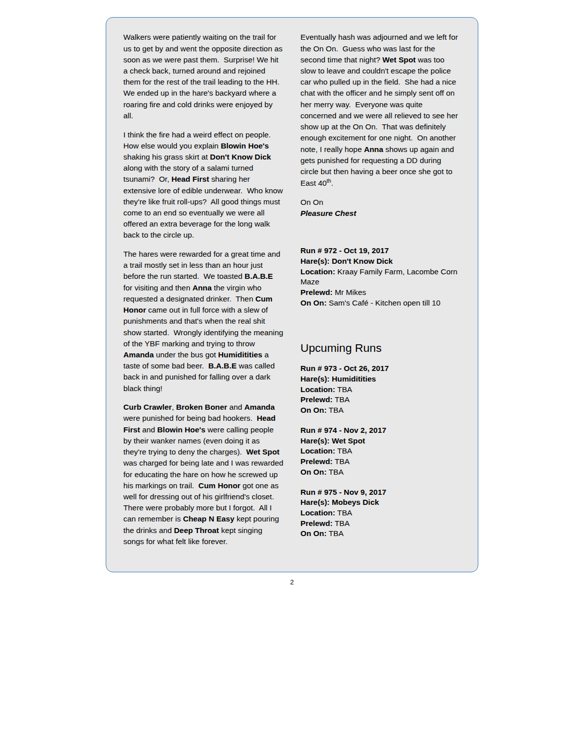Walkers were patiently waiting on the trail for us to get by and went the opposite direction as soon as we were past them. Surprise! We hit a check back, turned around and rejoined them for the rest of the trail leading to the HH. We ended up in the hare's backyard where a roaring fire and cold drinks were enjoyed by all.
I think the fire had a weird effect on people. How else would you explain Blowin Hoe's shaking his grass skirt at Don't Know Dick along with the story of a salami turned tsunami? Or, Head First sharing her extensive lore of edible underwear. Who know they're like fruit roll-ups? All good things must come to an end so eventually we were all offered an extra beverage for the long walk back to the circle up.
The hares were rewarded for a great time and a trail mostly set in less than an hour just before the run started. We toasted B.A.B.E for visiting and then Anna the virgin who requested a designated drinker. Then Cum Honor came out in full force with a slew of punishments and that's when the real shit show started. Wrongly identifying the meaning of the YBF marking and trying to throw Amanda under the bus got Humiditities a taste of some bad beer. B.A.B.E was called back in and punished for falling over a dark black thing!
Curb Crawler, Broken Boner and Amanda were punished for being bad hookers. Head First and Blowin Hoe's were calling people by their wanker names (even doing it as they're trying to deny the charges). Wet Spot was charged for being late and I was rewarded for educating the hare on how he screwed up his markings on trail. Cum Honor got one as well for dressing out of his girlfriend's closet. There were probably more but I forgot. All I can remember is Cheap N Easy kept pouring the drinks and Deep Throat kept singing songs for what felt like forever.
Eventually hash was adjourned and we left for the On On. Guess who was last for the second time that night? Wet Spot was too slow to leave and couldn't escape the police car who pulled up in the field. She had a nice chat with the officer and he simply sent off on her merry way. Everyone was quite concerned and we were all relieved to see her show up at the On On. That was definitely enough excitement for one night. On another note, I really hope Anna shows up again and gets punished for requesting a DD during circle but then having a beer once she got to East 40th.
On On
Pleasure Chest
Run # 972 - Oct 19, 2017
Hare(s): Don't Know Dick
Location: Kraay Family Farm, Lacombe Corn Maze
Prelewd: Mr Mikes
On On: Sam's Café - Kitchen open till 10
Upcuming Runs
Run # 973 - Oct 26, 2017
Hare(s): Humiditities
Location: TBA
Prelewd: TBA
On On: TBA
Run # 974 - Nov 2, 2017
Hare(s): Wet Spot
Location: TBA
Prelewd: TBA
On On: TBA
Run # 975 - Nov 9, 2017
Hare(s): Mobeys Dick
Location: TBA
Prelewd: TBA
On On: TBA
2